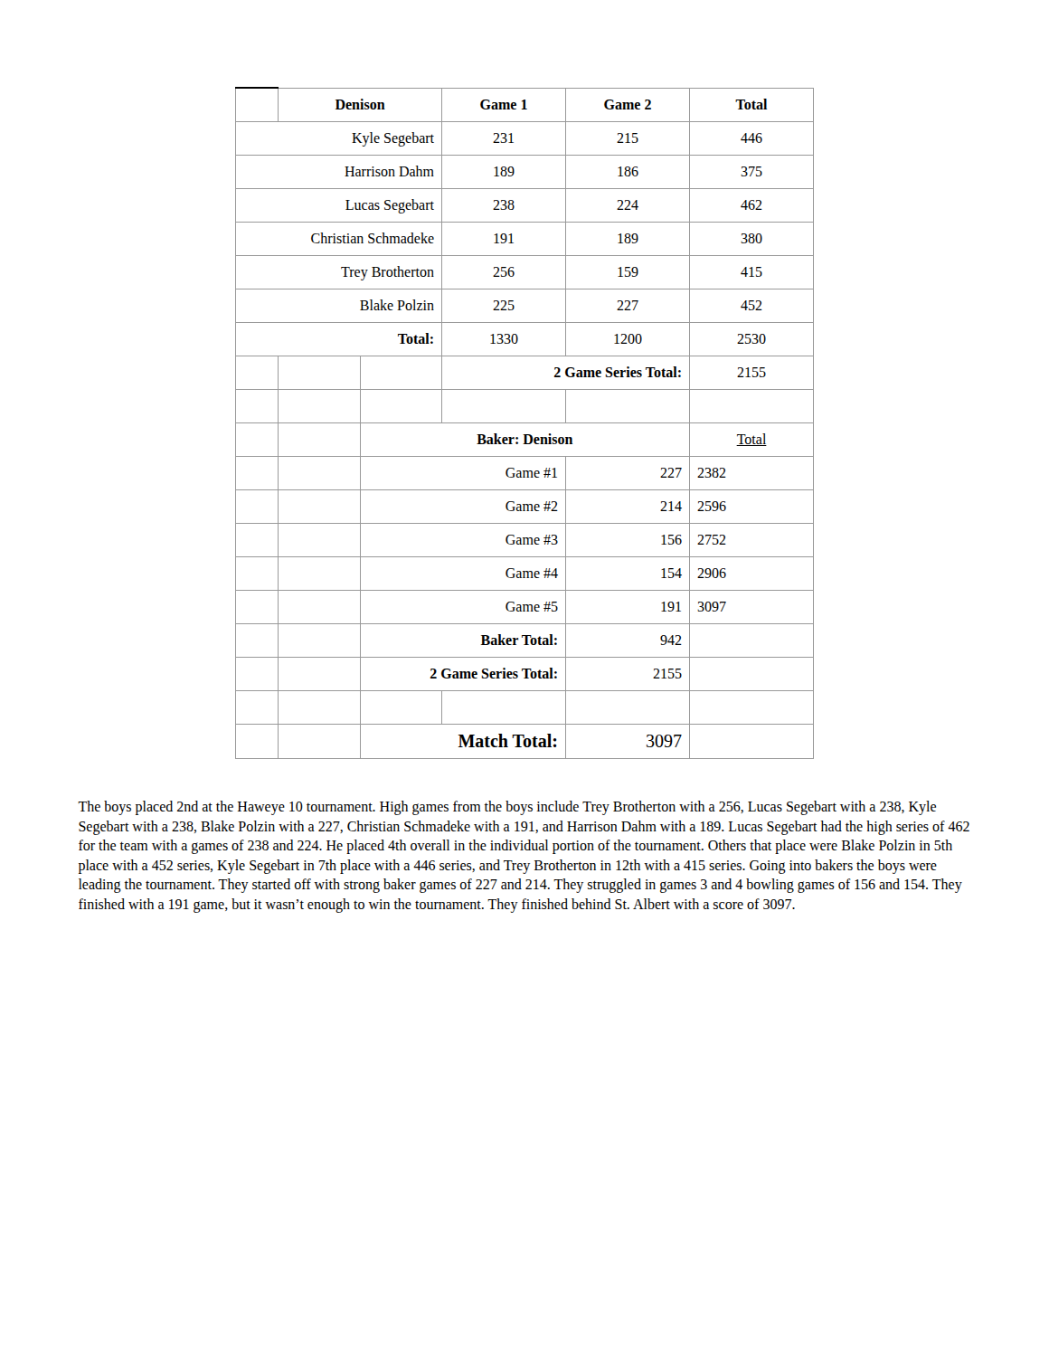| | Denison | Game 1 | Game 2 | Total |
| Kyle Segebart | 231 | 215 | 446 |
| Harrison Dahm | 189 | 186 | 375 |
| Lucas Segebart | 238 | 224 | 462 |
| Christian Schmadeke | 191 | 189 | 380 |
| Trey Brotherton | 256 | 159 | 415 |
| Blake Polzin | 225 | 227 | 452 |
| Total: | 1330 | 1200 | 2530 |
| | | | 2 Game Series Total: | 2155 |
| | | Baker: Denison | Total |
| | | Game #1 | 227 | 2382 |
| | | Game #2 | 214 | 2596 |
| | | Game #3 | 156 | 2752 |
| | | Game #4 | 154 | 2906 |
| | | Game #5 | 191 | 3097 |
| | | Baker Total: | 942 | |
| | | 2 Game Series Total: | 2155 | |
| | | Match Total: | 3097 | |
The boys placed 2nd at the Haweye 10 tournament. High games from the boys include Trey Brotherton with a 256, Lucas Segebart with a 238, Kyle Segebart with a 238, Blake Polzin with a 227, Christian Schmadeke with a 191, and Harrison Dahm with a 189. Lucas Segebart had the high series of 462 for the team with a games of 238 and 224. He placed 4th overall in the individual portion of the tournament. Others that place were Blake Polzin in 5th place with a 452 series, Kyle Segebart in 7th place with a 446 series, and Trey Brotherton in 12th with a 415 series. Going into bakers the boys were leading the tournament. They started off with strong baker games of 227 and 214. They struggled in games 3 and 4 bowling games of 156 and 154. They finished with a 191 game, but it wasn’t enough to win the tournament. They finished behind St. Albert with a score of 3097.